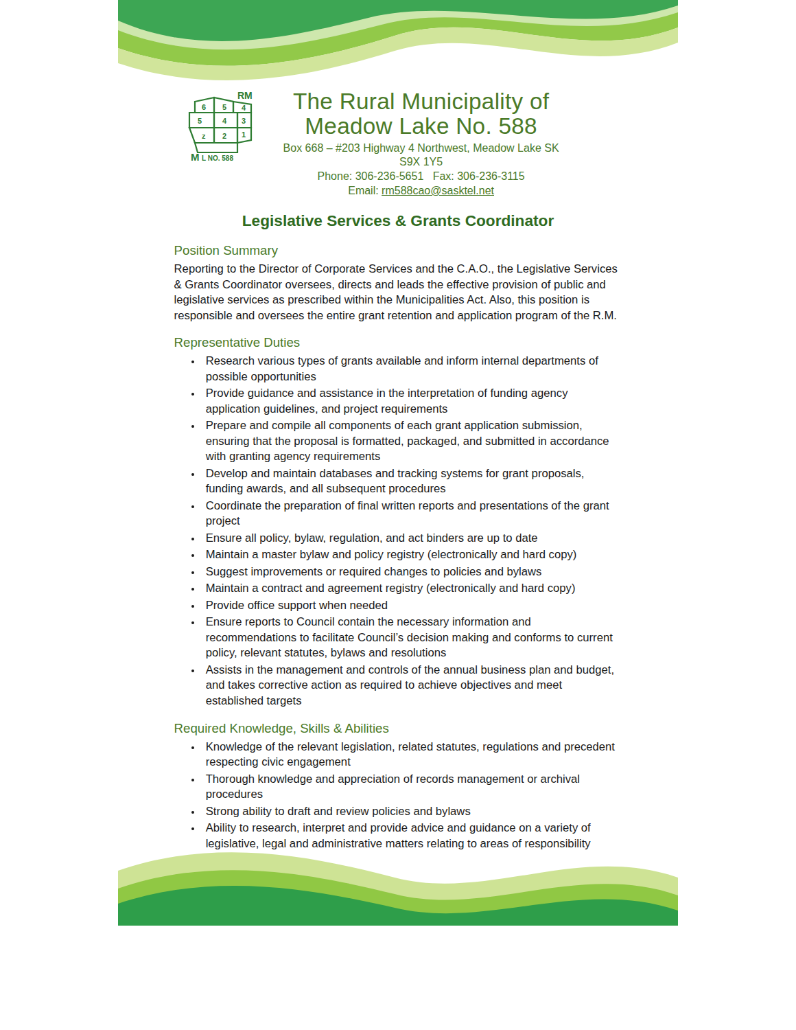6 5 4 5 4 3 z 2 1 RM M L NO. 588
The Rural Municipality of Meadow Lake No. 588
Box 668 – #203 Highway 4 Northwest, Meadow Lake SK S9X 1Y5
Phone: 306-236-5651 Fax: 306-236-3115
Email: rm588cao@sasktel.net
Legislative Services & Grants Coordinator
Position Summary
Reporting to the Director of Corporate Services and the C.A.O., the Legislative Services & Grants Coordinator oversees, directs and leads the effective provision of public and legislative services as prescribed within the Municipalities Act. Also, this position is responsible and oversees the entire grant retention and application program of the R.M.
Representative Duties
Research various types of grants available and inform internal departments of possible opportunities
Provide guidance and assistance in the interpretation of funding agency application guidelines, and project requirements
Prepare and compile all components of each grant application submission, ensuring that the proposal is formatted, packaged, and submitted in accordance with granting agency requirements
Develop and maintain databases and tracking systems for grant proposals, funding awards, and all subsequent procedures
Coordinate the preparation of final written reports and presentations of the grant project
Ensure all policy, bylaw, regulation, and act binders are up to date
Maintain a master bylaw and policy registry (electronically and hard copy)
Suggest improvements or required changes to policies and bylaws
Maintain a contract and agreement registry (electronically and hard copy)
Provide office support when needed
Ensure reports to Council contain the necessary information and recommendations to facilitate Council’s decision making and conforms to current policy, relevant statutes, bylaws and resolutions
Assists in the management and controls of the annual business plan and budget, and takes corrective action as required to achieve objectives and meet established targets
Required Knowledge, Skills & Abilities
Knowledge of the relevant legislation, related statutes, regulations and precedent respecting civic engagement
Thorough knowledge and appreciation of records management or archival procedures
Strong ability to draft and review policies and bylaws
Ability to research, interpret and provide advice and guidance on a variety of legislative, legal and administrative matters relating to areas of responsibility